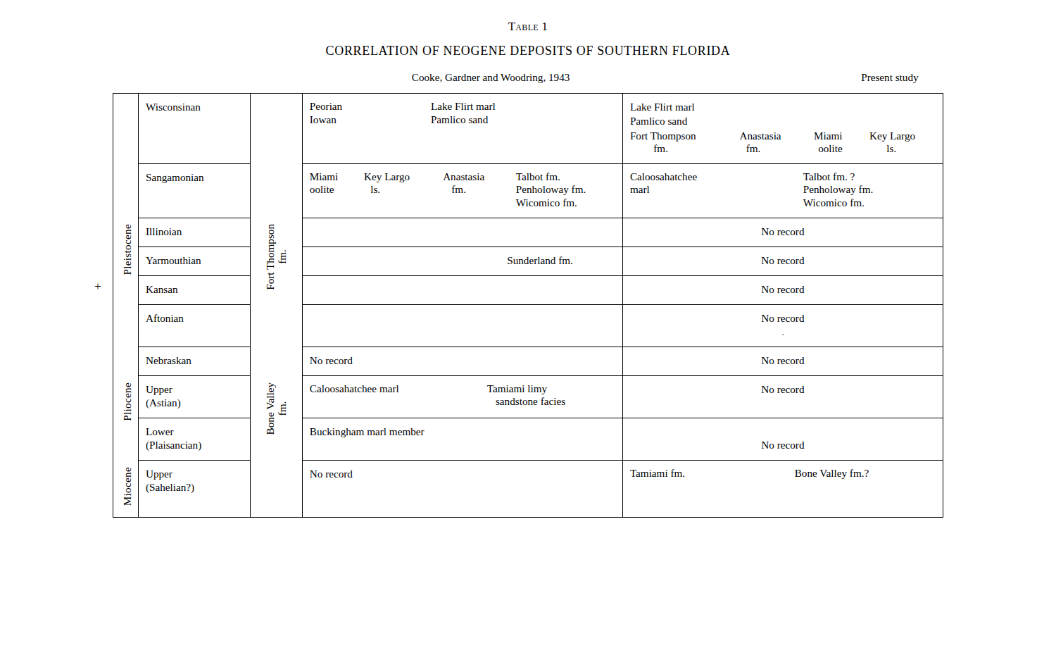+
Table 1
CORRELATION OF NEOGENE DEPOSITS OF SOUTHERN FLORIDA
Cooke, Gardner and Woodring, 1943 Present study
| | Wisconsinan | | Peorian Iowan Lake Flirt marl Pamlico sand | Lake Flirt marl Pamlico sand Fort Thompson fm. Anastasia fm. Miami oolite Key Largo ls. |
| | Sangamonian | | Miami oolite Key Largo ls. Anastasia fm. Talbot fm. Penholoway fm. Wicomico fm. | Caloosahatchee marl Talbot fm. ? Penholoway fm. Wicomico fm. |
| Pleistocene | Illinoian | Fort Thompson fm. | | No record |
| Yarmouthian | Sunderland fm. | No record |
| Kansan | | No record |
| Aftonian | | No record . |
| Nebraskan | No record | No record |
| Pliocene | Upper (Astian) | Bone Valley fm. | Caloosahatchee marl Tamiami limy sandstone facies | No record |
| Lower (Plaisancian) | Buckingham marl member | No record |
| Miocene | Upper (Sahelian?) | | No record | Tamiami fm. Bone Valley fm.? |